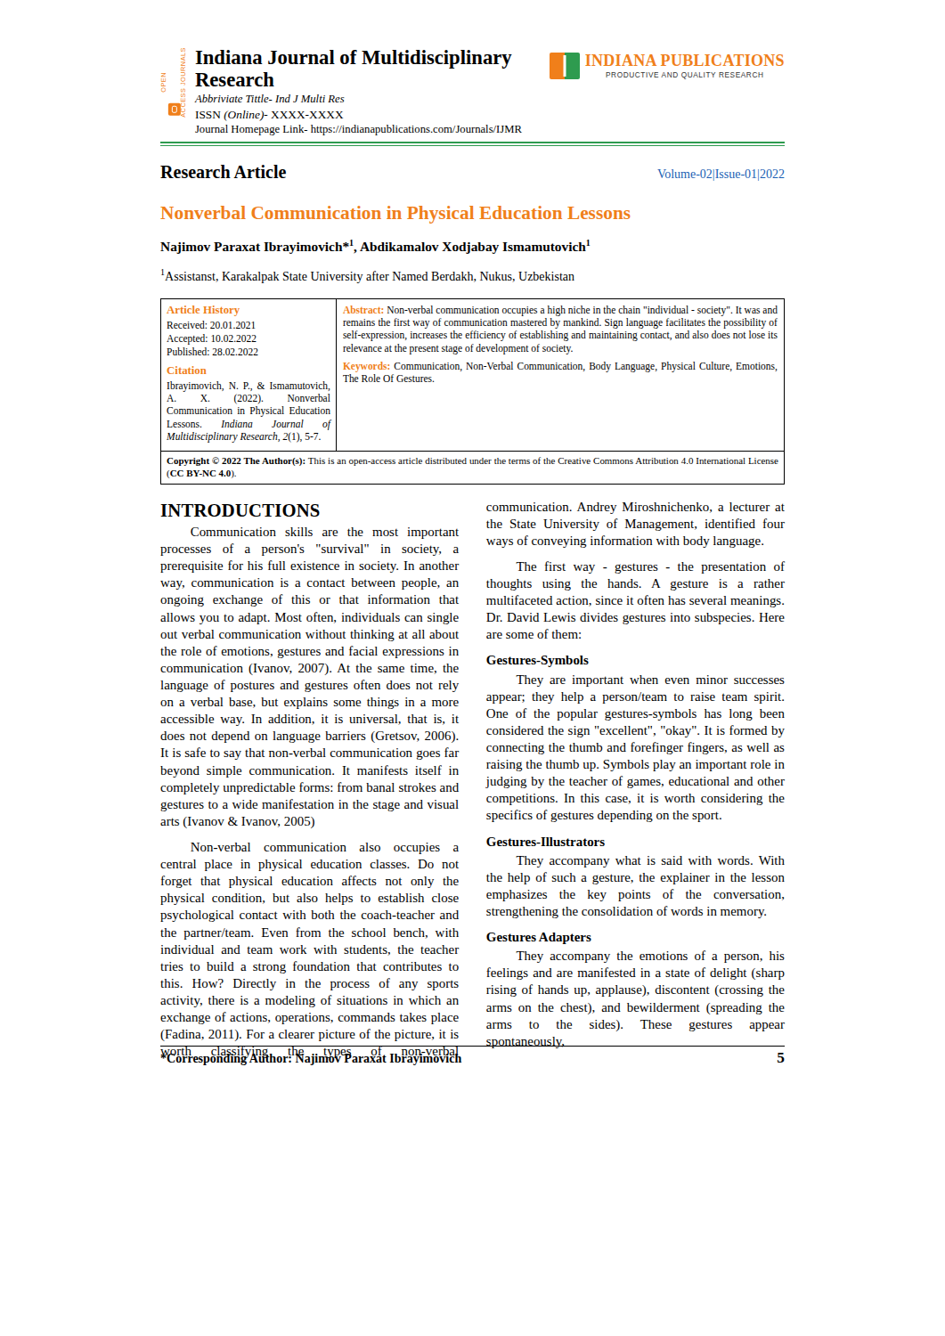OPEN ACCESS JOURNALS
Indiana Journal of Multidisciplinary Research
Abbriviate Tittle- Ind J Multi Res
ISSN (Online)- XXXX-XXXX
Journal Homepage Link- https://indianapublications.com/Journals/IJMR
INDIANA PUBLICATIONS
PRODUCTIVE AND QUALITY RESEARCH
Research Article
Volume-02|Issue-01|2022
Nonverbal Communication in Physical Education Lessons
Najimov Paraxat Ibrayimovich*1, Abdikamalov Xodjabay Ismamutovich1
1Assistanst, Karakalpak State University after Named Berdakh, Nukus, Uzbekistan
Article History
Received: 20.01.2021
Accepted: 10.02.2022
Published: 28.02.2022
Citation
Ibrayimovich, N. P., & Ismamutovich, A. X. (2022). Nonverbal Communication in Physical Education Lessons. Indiana Journal of Multidisciplinary Research, 2(1), 5-7.
Abstract: Non-verbal communication occupies a high niche in the chain "individual - society". It was and remains the first way of communication mastered by mankind. Sign language facilitates the possibility of self-expression, increases the efficiency of establishing and maintaining contact, and also does not lose its relevance at the present stage of development of society.
Keywords: Communication, Non-Verbal Communication, Body Language, Physical Culture, Emotions, The Role Of Gestures.
Copyright © 2022 The Author(s): This is an open-access article distributed under the terms of the Creative Commons Attribution 4.0 International License (CC BY-NC 4.0).
INTRODUCTIONS
Communication skills are the most important processes of a person's "survival" in society, a prerequisite for his full existence in society. In another way, communication is a contact between people, an ongoing exchange of this or that information that allows you to adapt. Most often, individuals can single out verbal communication without thinking at all about the role of emotions, gestures and facial expressions in communication (Ivanov, 2007). At the same time, the language of postures and gestures often does not rely on a verbal base, but explains some things in a more accessible way. In addition, it is universal, that is, it does not depend on language barriers (Gretsov, 2006). It is safe to say that non-verbal communication goes far beyond simple communication. It manifests itself in completely unpredictable forms: from banal strokes and gestures to a wide manifestation in the stage and visual arts (Ivanov & Ivanov, 2005)
Non-verbal communication also occupies a central place in physical education classes. Do not forget that physical education affects not only the physical condition, but also helps to establish close psychological contact with both the coach-teacher and the partner/team. Even from the school bench, with individual and team work with students, the teacher tries to build a strong foundation that contributes to this. How? Directly in the process of any sports activity, there is a modeling of situations in which an exchange of actions, operations, commands takes place (Fadina, 2011). For a clearer picture of the picture, it is worth classifying the types of non-verbal communication. Andrey Miroshnichenko, a lecturer at the State University of Management, identified four ways of conveying information with body language.
The first way - gestures - the presentation of thoughts using the hands. A gesture is a rather multifaceted action, since it often has several meanings. Dr. David Lewis divides gestures into subspecies. Here are some of them:
Gestures-Symbols
They are important when even minor successes appear; they help a person/team to raise team spirit. One of the popular gestures-symbols has long been considered the sign "excellent", "okay". It is formed by connecting the thumb and forefinger fingers, as well as raising the thumb up. Symbols play an important role in judging by the teacher of games, educational and other competitions. In this case, it is worth considering the specifics of gestures depending on the sport.
Gestures-Illustrators
They accompany what is said with words. With the help of such a gesture, the explainer in the lesson emphasizes the key points of the conversation, strengthening the consolidation of words in memory.
Gestures Adapters
They accompany the emotions of a person, his feelings and are manifested in a state of delight (sharp rising of hands up, applause), discontent (crossing the arms on the chest), and bewilderment (spreading the arms to the sides). These gestures appear spontaneously,
*Corresponding Author: Najimov Paraxat Ibrayimovich
5